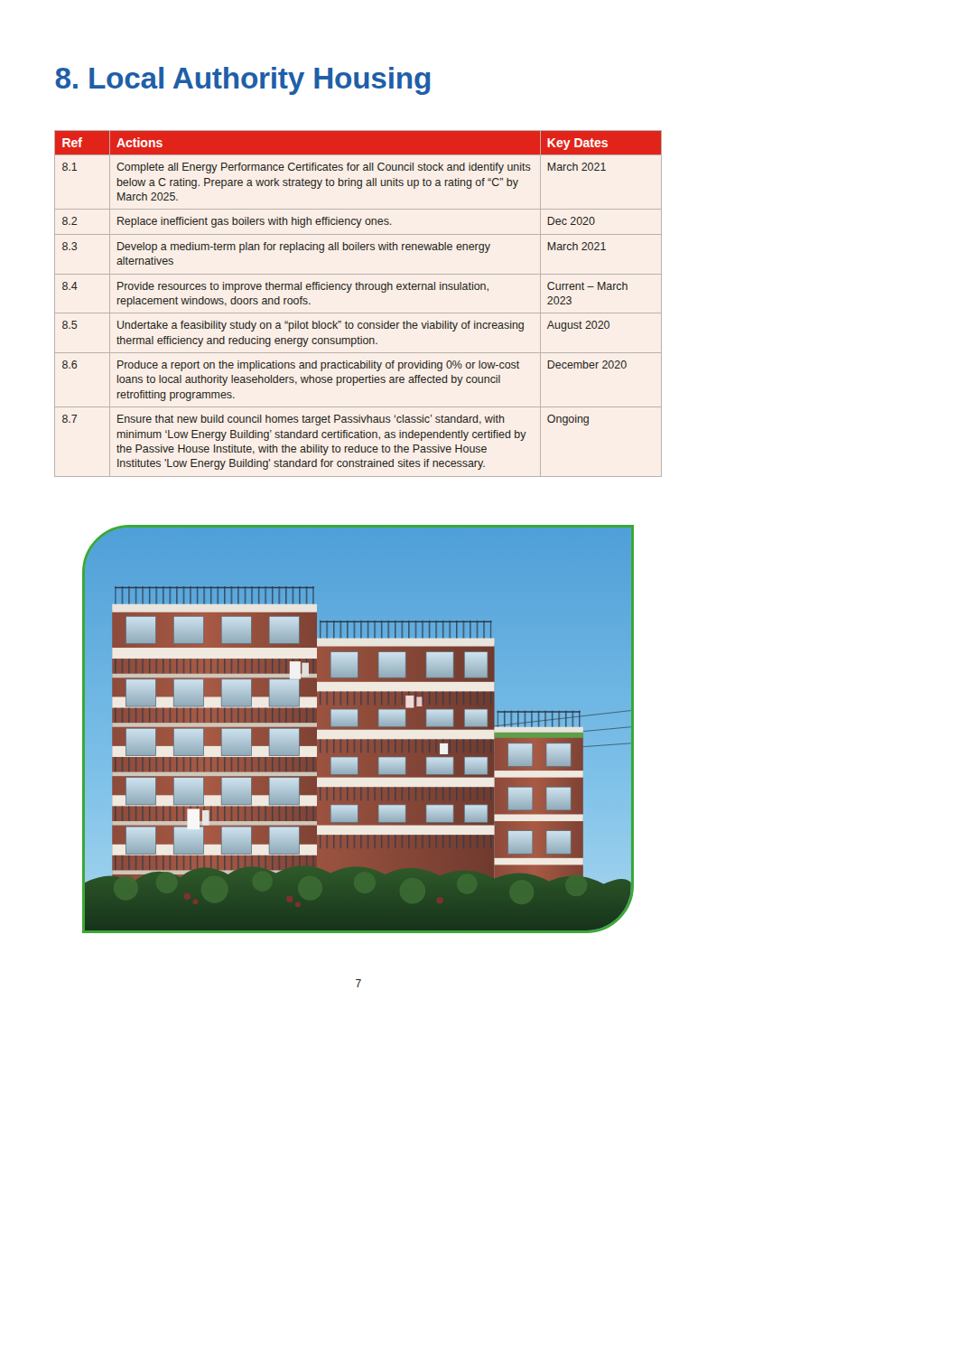8. Local Authority Housing
| Ref | Actions | Key Dates |
| --- | --- | --- |
| 8.1 | Complete all Energy Performance Certificates for all Council stock and identify units below a C rating. Prepare a work strategy to bring all units up to a rating of “C” by March 2025. | March 2021 |
| 8.2 | Replace inefficient gas boilers with high efficiency ones. | Dec 2020 |
| 8.3 | Develop a medium-term plan for replacing all boilers with renewable energy alternatives | March 2021 |
| 8.4 | Provide resources to improve thermal efficiency through external insulation, replacement windows, doors and roofs. | Current – March 2023 |
| 8.5 | Undertake a feasibility study on a “pilot block” to consider the viability of increasing thermal efficiency and reducing energy consumption. | August 2020 |
| 8.6 | Produce a report on the implications and practicability of providing 0% or low-cost loans to local authority leaseholders, whose properties are affected by council retrofitting programmes. | December 2020 |
| 8.7 | Ensure that new build council homes target Passivhaus ‘classic’ standard, with minimum ‘Low Energy Building’ standard certification, as independently certified by the Passive House Institute, with the ability to reduce to the Passive House Institutes 'Low Energy Building' standard for constrained sites if necessary. | Ongoing |
7